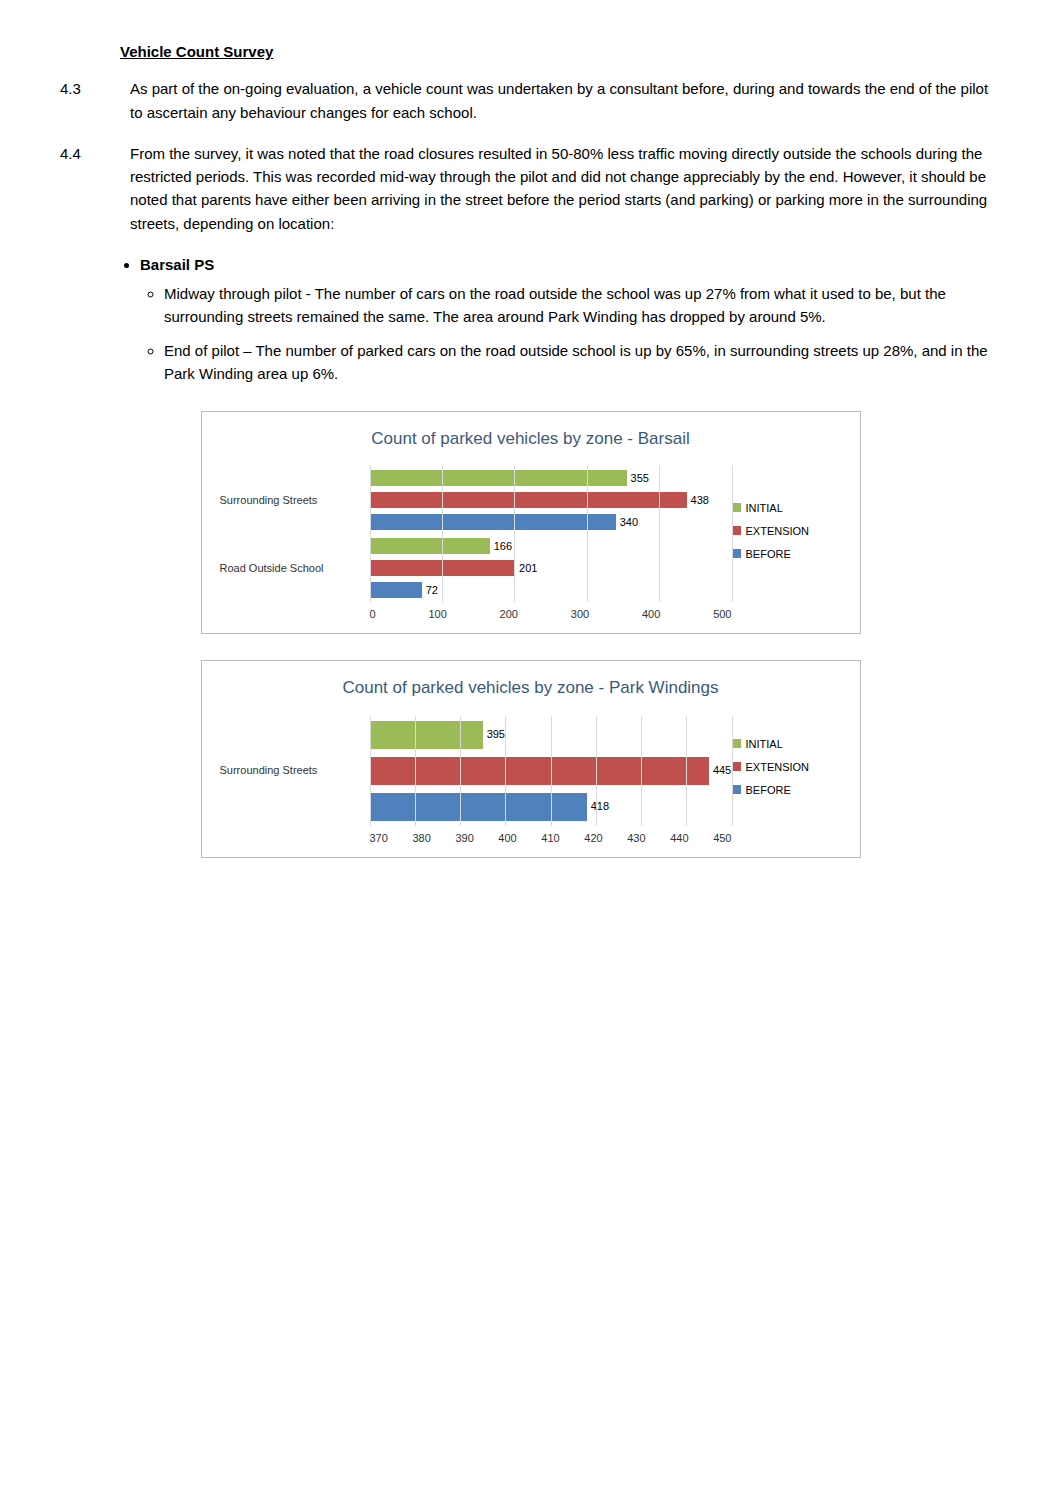Vehicle Count Survey
4.3
As part of the on-going evaluation, a vehicle count was undertaken by a consultant before, during and towards the end of the pilot to ascertain any behaviour changes for each school.
4.4
From the survey, it was noted that the road closures resulted in 50-80% less traffic moving directly outside the schools during the restricted periods. This was recorded mid-way through the pilot and did not change appreciably by the end. However, it should be noted that parents have either been arriving in the street before the period starts (and parking) or parking more in the surrounding streets, depending on location:
Barsail PS
Midway through pilot - The number of cars on the road outside the school was up 27% from what it used to be, but the surrounding streets remained the same. The area around Park Winding has dropped by around 5%.
End of pilot – The number of parked cars on the road outside school is up by 65%, in surrounding streets up 28%, and in the Park Winding area up 6%.
Count of parked vehicles by zone - Barsail
| Surrounding Streets | 355 438 340 | INITIAL EXTENSION BEFORE |
| Road Outside School | 166 201 72 |
0100200300400500
Count of parked vehicles by zone - Park Windings
| Surrounding Streets | 395 445 418 | INITIAL EXTENSION BEFORE |
370380390400410420430440450